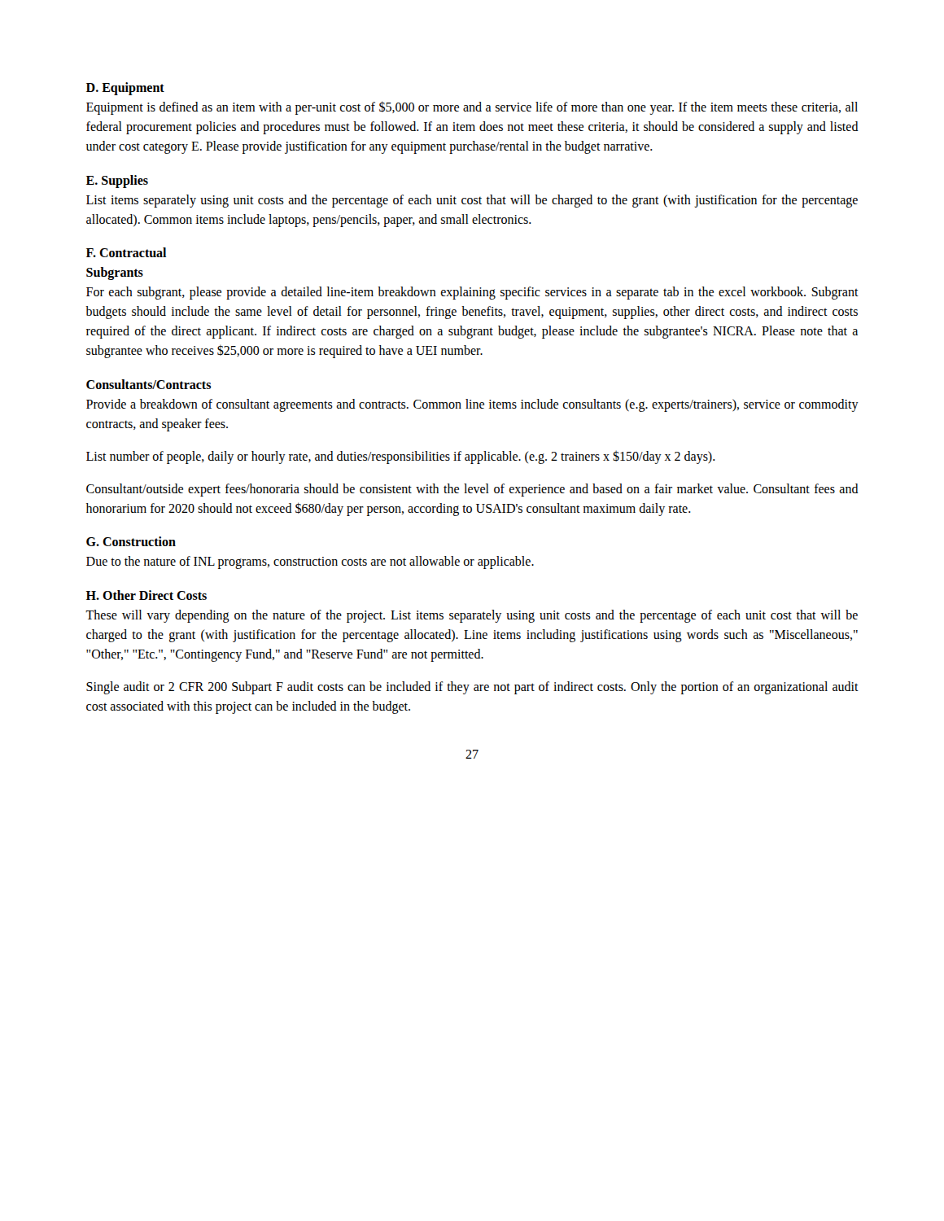D. Equipment
Equipment is defined as an item with a per-unit cost of $5,000 or more and a service life of more than one year. If the item meets these criteria, all federal procurement policies and procedures must be followed. If an item does not meet these criteria, it should be considered a supply and listed under cost category E. Please provide justification for any equipment purchase/rental in the budget narrative.
E. Supplies
List items separately using unit costs and the percentage of each unit cost that will be charged to the grant (with justification for the percentage allocated). Common items include laptops, pens/pencils, paper, and small electronics.
F. Contractual
Subgrants
For each subgrant, please provide a detailed line-item breakdown explaining specific services in a separate tab in the excel workbook. Subgrant budgets should include the same level of detail for personnel, fringe benefits, travel, equipment, supplies, other direct costs, and indirect costs required of the direct applicant. If indirect costs are charged on a subgrant budget, please include the subgrantee's NICRA. Please note that a subgrantee who receives $25,000 or more is required to have a UEI number.
Consultants/Contracts
Provide a breakdown of consultant agreements and contracts. Common line items include consultants (e.g. experts/trainers), service or commodity contracts, and speaker fees.
List number of people, daily or hourly rate, and duties/responsibilities if applicable. (e.g. 2 trainers x $150/day x 2 days).
Consultant/outside expert fees/honoraria should be consistent with the level of experience and based on a fair market value. Consultant fees and honorarium for 2020 should not exceed $680/day per person, according to USAID's consultant maximum daily rate.
G. Construction
Due to the nature of INL programs, construction costs are not allowable or applicable.
H. Other Direct Costs
These will vary depending on the nature of the project. List items separately using unit costs and the percentage of each unit cost that will be charged to the grant (with justification for the percentage allocated). Line items including justifications using words such as "Miscellaneous," "Other," "Etc.", "Contingency Fund," and "Reserve Fund" are not permitted.
Single audit or 2 CFR 200 Subpart F audit costs can be included if they are not part of indirect costs. Only the portion of an organizational audit cost associated with this project can be included in the budget.
27